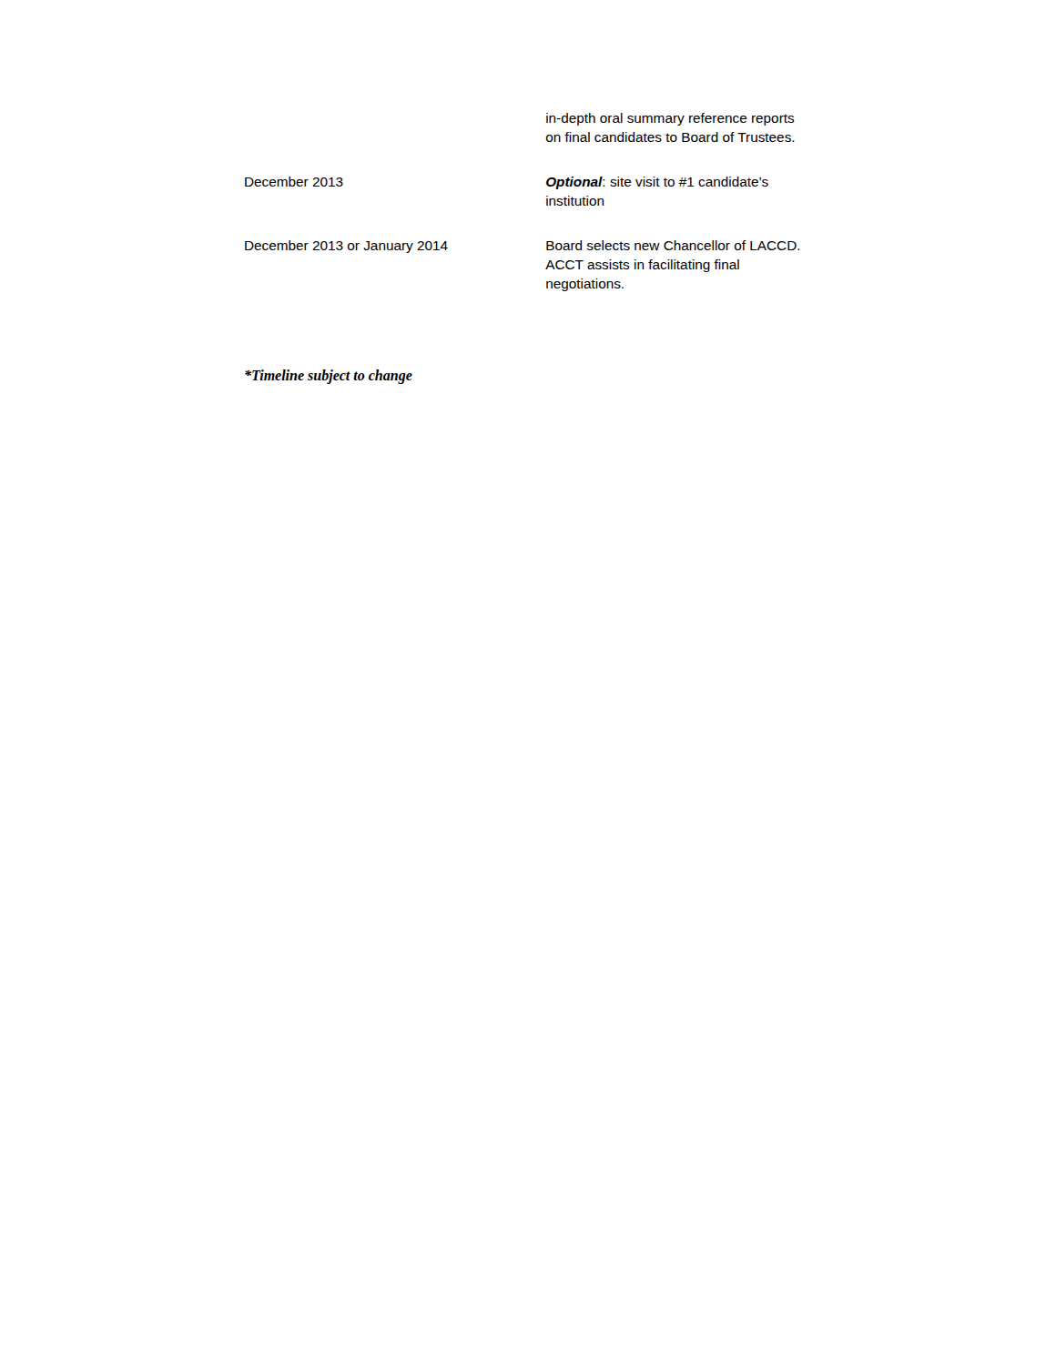| | in-depth oral summary reference reports on final candidates to Board of Trustees. |
| December 2013 | Optional : site visit to #1 candidate’s institution |
| December 2013 or January 2014 | Board selects new Chancellor of LACCD. ACCT assists in facilitating final negotiations. |
*Timeline subject to change